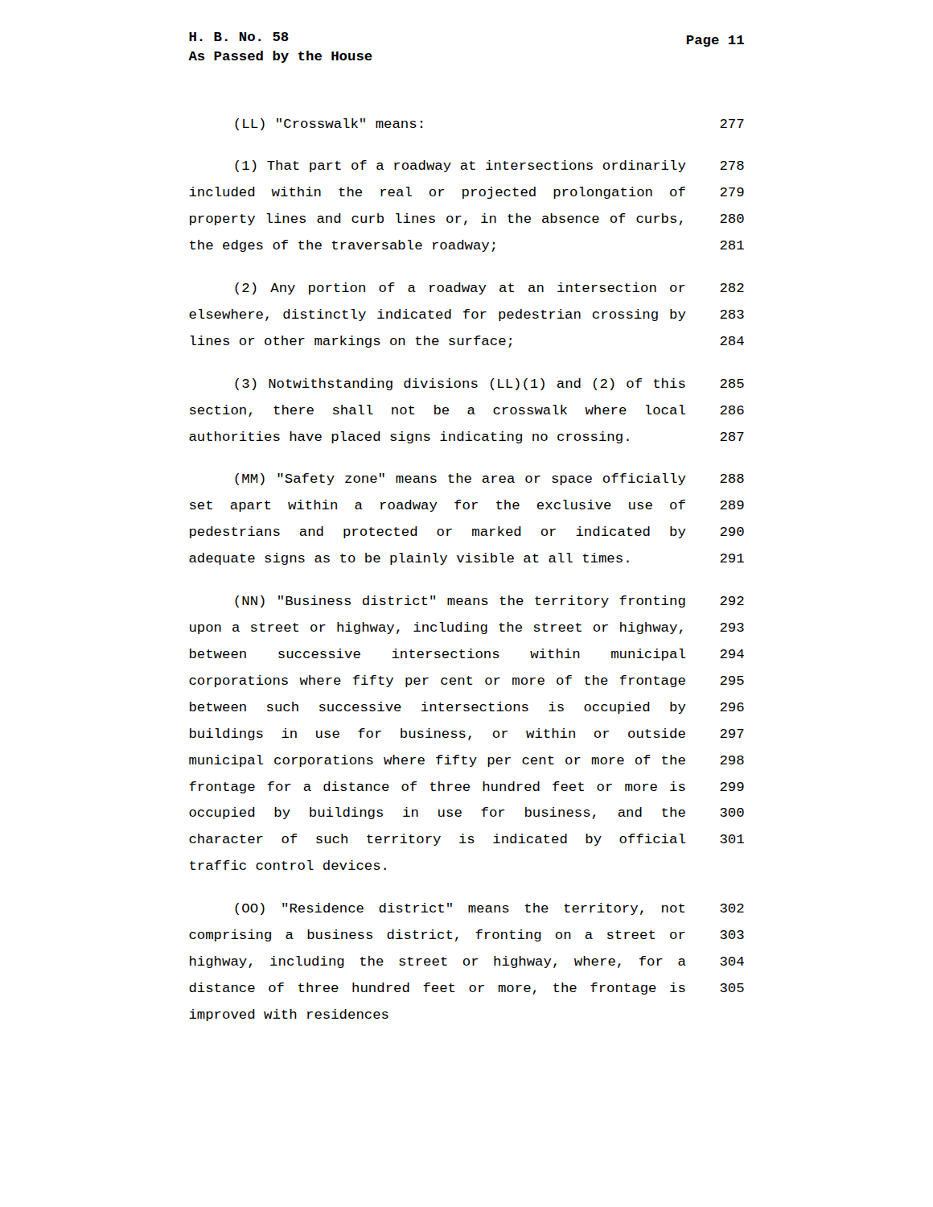H. B. No. 58
As Passed by the House
Page 11
277 (LL) "Crosswalk" means:
278 279 280 281 (1) That part of a roadway at intersections ordinarily included within the real or projected prolongation of property lines and curb lines or, in the absence of curbs, the edges of the traversable roadway;
282 283 284 (2) Any portion of a roadway at an intersection or elsewhere, distinctly indicated for pedestrian crossing by lines or other markings on the surface;
285 286 287 (3) Notwithstanding divisions (LL)(1) and (2) of this section, there shall not be a crosswalk where local authorities have placed signs indicating no crossing.
288 289 290 291 (MM) "Safety zone" means the area or space officially set apart within a roadway for the exclusive use of pedestrians and protected or marked or indicated by adequate signs as to be plainly visible at all times.
292 293 294 295 296 297 298 299 300 301 (NN) "Business district" means the territory fronting upon a street or highway, including the street or highway, between successive intersections within municipal corporations where fifty per cent or more of the frontage between such successive intersections is occupied by buildings in use for business, or within or outside municipal corporations where fifty per cent or more of the frontage for a distance of three hundred feet or more is occupied by buildings in use for business, and the character of such territory is indicated by official traffic control devices.
302 303 304 305 (OO) "Residence district" means the territory, not comprising a business district, fronting on a street or highway, including the street or highway, where, for a distance of three hundred feet or more, the frontage is improved with residences